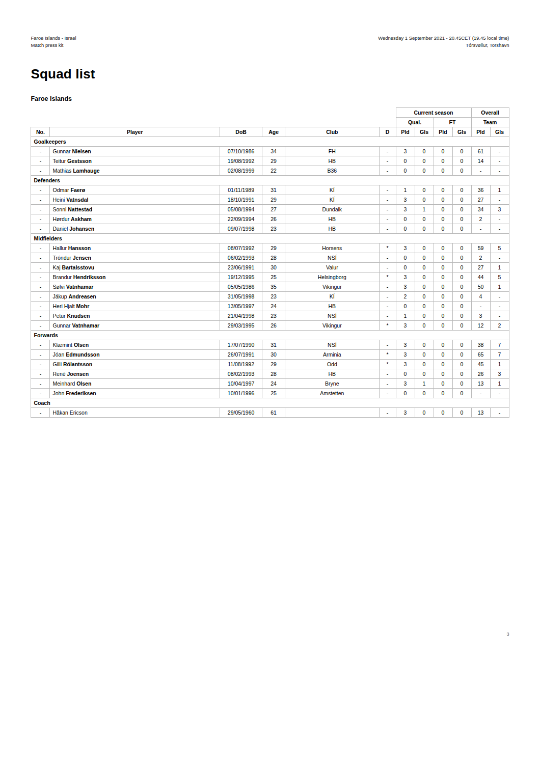Faroe Islands - Israel
Match press kit
Wednesday 1 September 2021 - 20.45CET (19.45 local time)
Tórsvøllur, Torshavn
Squad list
Faroe Islands
| | Current season | Overall |
| --- | --- | --- |
| | Qual. | FT | Team |
| No. | Player | DoB | Age | Club | D | Pld | Gls | Pld | Gls | Pld | Gls |
| Goalkeepers |
| - | Gunnar Nielsen | 07/10/1986 | 34 | FH | - | 3 | 0 | 0 | 0 | 61 | - |
| - | Teitur Gestsson | 19/08/1992 | 29 | HB | - | 0 | 0 | 0 | 0 | 14 | - |
| - | Mathias Lamhauge | 02/08/1999 | 22 | B36 | - | 0 | 0 | 0 | 0 | - | - |
| Defenders |
| - | Odmar Faerø | 01/11/1989 | 31 | KÍ | - | 1 | 0 | 0 | 0 | 36 | 1 |
| - | Heini Vatnsdal | 18/10/1991 | 29 | KÍ | - | 3 | 0 | 0 | 0 | 27 | - |
| - | Sonni Nattestad | 05/08/1994 | 27 | Dundalk | - | 3 | 1 | 0 | 0 | 34 | 3 |
| - | Hørdur Askham | 22/09/1994 | 26 | HB | - | 0 | 0 | 0 | 0 | 2 | - |
| - | Daniel Johansen | 09/07/1998 | 23 | HB | - | 0 | 0 | 0 | 0 | - | - |
| Midfielders |
| - | Hallur Hansson | 08/07/1992 | 29 | Horsens | * | 3 | 0 | 0 | 0 | 59 | 5 |
| - | Tróndur Jensen | 06/02/1993 | 28 | NSÍ | - | 0 | 0 | 0 | 0 | 2 | - |
| - | Kaj Bartalsstovu | 23/06/1991 | 30 | Valur | - | 0 | 0 | 0 | 0 | 27 | 1 |
| - | Brandur Hendriksson | 19/12/1995 | 25 | Helsingborg | * | 3 | 0 | 0 | 0 | 44 | 5 |
| - | Sølvi Vatnhamar | 05/05/1986 | 35 | Vikingur | - | 3 | 0 | 0 | 0 | 50 | 1 |
| - | Jákup Andreasen | 31/05/1998 | 23 | KÍ | - | 2 | 0 | 0 | 0 | 4 | - |
| - | Heri Hjalt Mohr | 13/05/1997 | 24 | HB | - | 0 | 0 | 0 | 0 | - | - |
| - | Petur Knudsen | 21/04/1998 | 23 | NSÍ | - | 1 | 0 | 0 | 0 | 3 | - |
| - | Gunnar Vatnhamar | 29/03/1995 | 26 | Vikingur | * | 3 | 0 | 0 | 0 | 12 | 2 |
| Forwards |
| - | Klæmint Olsen | 17/07/1990 | 31 | NSÍ | - | 3 | 0 | 0 | 0 | 38 | 7 |
| - | Jóan Edmundsson | 26/07/1991 | 30 | Arminia | * | 3 | 0 | 0 | 0 | 65 | 7 |
| - | Gilli Rólantsson | 11/08/1992 | 29 | Odd | * | 3 | 0 | 0 | 0 | 45 | 1 |
| - | René Joensen | 08/02/1993 | 28 | HB | - | 0 | 0 | 0 | 0 | 26 | 3 |
| - | Meinhard Olsen | 10/04/1997 | 24 | Bryne | - | 3 | 1 | 0 | 0 | 13 | 1 |
| - | John Frederiksen | 10/01/1996 | 25 | Amstetten | - | 0 | 0 | 0 | 0 | - | - |
| Coach |
| - | Håkan Ericson | 29/05/1960 | 61 | | - | 3 | 0 | 0 | 0 | 13 | - |
3